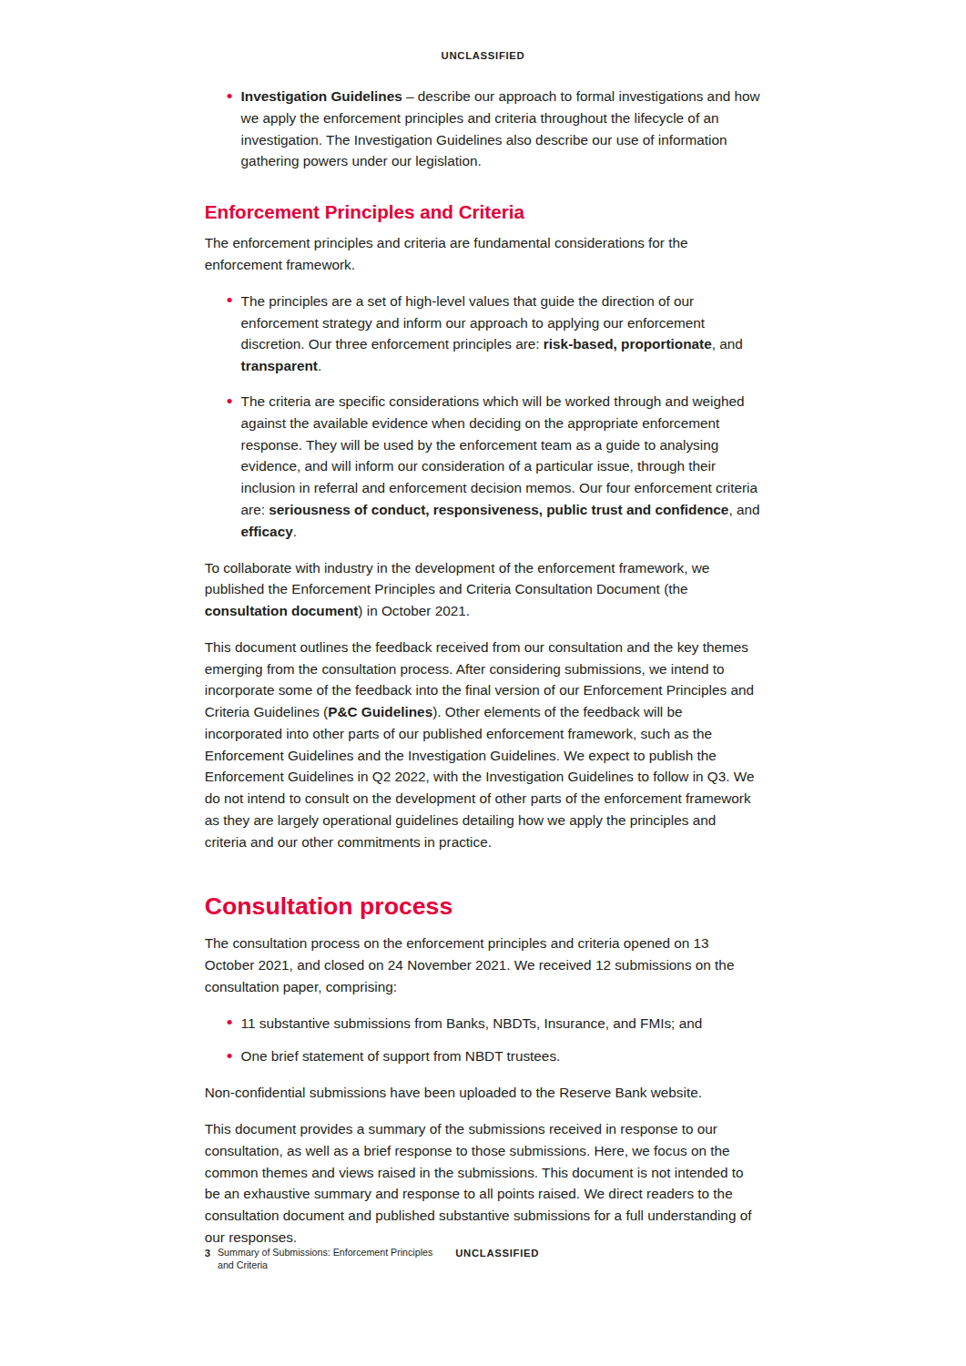UNCLASSIFIED
Investigation Guidelines – describe our approach to formal investigations and how we apply the enforcement principles and criteria throughout the lifecycle of an investigation. The Investigation Guidelines also describe our use of information gathering powers under our legislation.
Enforcement Principles and Criteria
The enforcement principles and criteria are fundamental considerations for the enforcement framework.
The principles are a set of high-level values that guide the direction of our enforcement strategy and inform our approach to applying our enforcement discretion. Our three enforcement principles are: risk-based, proportionate, and transparent.
The criteria are specific considerations which will be worked through and weighed against the available evidence when deciding on the appropriate enforcement response. They will be used by the enforcement team as a guide to analysing evidence, and will inform our consideration of a particular issue, through their inclusion in referral and enforcement decision memos. Our four enforcement criteria are: seriousness of conduct, responsiveness, public trust and confidence, and efficacy.
To collaborate with industry in the development of the enforcement framework, we published the Enforcement Principles and Criteria Consultation Document (the consultation document) in October 2021.
This document outlines the feedback received from our consultation and the key themes emerging from the consultation process. After considering submissions, we intend to incorporate some of the feedback into the final version of our Enforcement Principles and Criteria Guidelines (P&C Guidelines). Other elements of the feedback will be incorporated into other parts of our published enforcement framework, such as the Enforcement Guidelines and the Investigation Guidelines. We expect to publish the Enforcement Guidelines in Q2 2022, with the Investigation Guidelines to follow in Q3. We do not intend to consult on the development of other parts of the enforcement framework as they are largely operational guidelines detailing how we apply the principles and criteria and our other commitments in practice.
Consultation process
The consultation process on the enforcement principles and criteria opened on 13 October 2021, and closed on 24 November 2021. We received 12 submissions on the consultation paper, comprising:
11 substantive submissions from Banks, NBDTs, Insurance, and FMIs; and
One brief statement of support from NBDT trustees.
Non-confidential submissions have been uploaded to the Reserve Bank website.
This document provides a summary of the submissions received in response to our consultation, as well as a brief response to those submissions. Here, we focus on the common themes and views raised in the submissions. This document is not intended to be an exhaustive summary and response to all points raised. We direct readers to the consultation document and published substantive submissions for a full understanding of our responses.
3 Summary of Submissions: Enforcement Principles
and Criteria UNCLASSIFIED